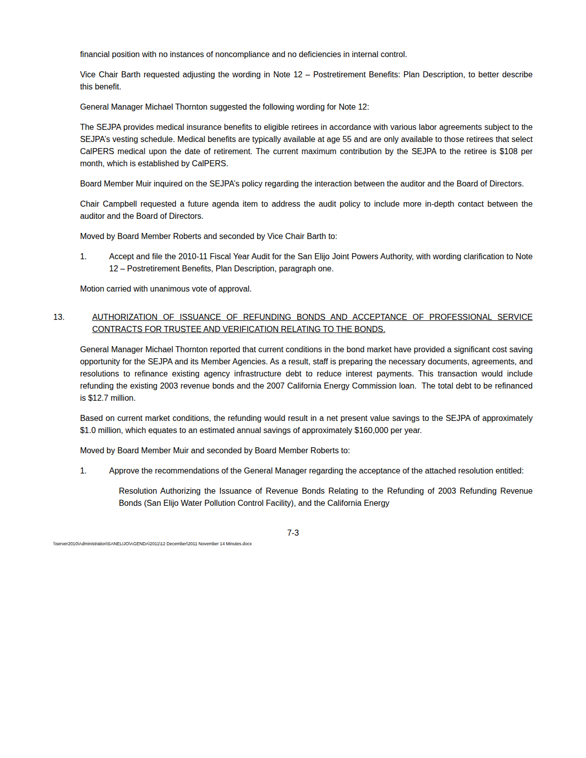financial position with no instances of noncompliance and no deficiencies in internal control.
Vice Chair Barth requested adjusting the wording in Note 12 – Postretirement Benefits: Plan Description, to better describe this benefit.
General Manager Michael Thornton suggested the following wording for Note 12:
The SEJPA provides medical insurance benefits to eligible retirees in accordance with various labor agreements subject to the SEJPA’s vesting schedule. Medical benefits are typically available at age 55 and are only available to those retirees that select CalPERS medical upon the date of retirement. The current maximum contribution by the SEJPA to the retiree is $108 per month, which is established by CalPERS.
Board Member Muir inquired on the SEJPA’s policy regarding the interaction between the auditor and the Board of Directors.
Chair Campbell requested a future agenda item to address the audit policy to include more in-depth contact between the auditor and the Board of Directors.
Moved by Board Member Roberts and seconded by Vice Chair Barth to:
1.
Accept and file the 2010-11 Fiscal Year Audit for the San Elijo Joint Powers Authority, with wording clarification to Note 12 – Postretirement Benefits, Plan Description, paragraph one.
Motion carried with unanimous vote of approval.
13.
AUTHORIZATION OF ISSUANCE OF REFUNDING BONDS AND ACCEPTANCE OF PROFESSIONAL SERVICE CONTRACTS FOR TRUSTEE AND VERIFICATION RELATING TO THE BONDS.
General Manager Michael Thornton reported that current conditions in the bond market have provided a significant cost saving opportunity for the SEJPA and its Member Agencies. As a result, staff is preparing the necessary documents, agreements, and resolutions to refinance existing agency infrastructure debt to reduce interest payments. This transaction would include refunding the existing 2003 revenue bonds and the 2007 California Energy Commission loan. The total debt to be refinanced is $12.7 million.
Based on current market conditions, the refunding would result in a net present value savings to the SEJPA of approximately $1.0 million, which equates to an estimated annual savings of approximately $160,000 per year.
Moved by Board Member Muir and seconded by Board Member Roberts to:
1.
Approve the recommendations of the General Manager regarding the acceptance of the attached resolution entitled:
Resolution Authorizing the Issuance of Revenue Bonds Relating to the Refunding of 2003 Refunding Revenue Bonds (San Elijo Water Pollution Control Facility), and the California Energy
7-3
\\server2010\Administration\SANELIJO\AGENDA\2011\12 December\2011 November 14 Minutes.docx